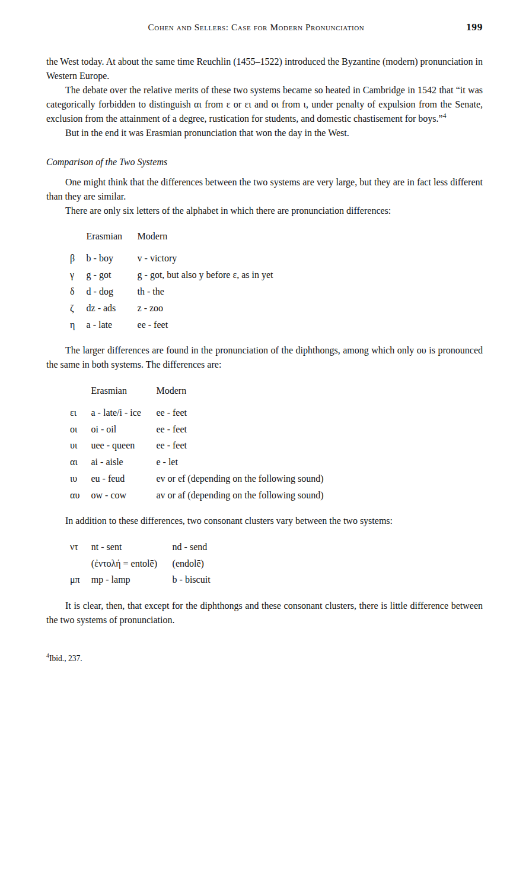Cohen and Sellers: Case for Modern Pronunciation 199
the West today. At about the same time Reuchlin (1455–1522) introduced the Byzantine (modern) pronunciation in Western Europe.
The debate over the relative merits of these two systems became so heated in Cambridge in 1542 that “it was categorically forbidden to distinguish αι from ε or ει and οι from ι, under penalty of expulsion from the Senate, exclusion from the attainment of a degree, rustication for students, and domestic chastisement for boys.”4
But in the end it was Erasmian pronunciation that won the day in the West.
Comparison of the Two Systems
One might think that the differences between the two systems are very large, but they are in fact less different than they are similar.
There are only six letters of the alphabet in which there are pronunciation differences:
| | Erasmian | Modern |
| --- | --- | --- |
| β | b - boy | v - victory |
| γ | g - got | g - got, but also y before ε, as in yet |
| δ | d - dog | th - the |
| ζ | dz - ads | z - zoo |
| η | a - late | ee - feet |
The larger differences are found in the pronunciation of the diphthongs, among which only ου is pronounced the same in both systems. The differences are:
| | Erasmian | Modern |
| --- | --- | --- |
| ει | a - late/i - ice | ee - feet |
| οι | oi - oil | ee - feet |
| υι | uee - queen | ee - feet |
| αι | ai - aisle | e - let |
| ιυ | eu - feud | ev or ef (depending on the following sound) |
| αυ | ow - cow | av or af (depending on the following sound) |
In addition to these differences, two consonant clusters vary between the two systems:
| ντ | nt - sent | nd - send |
| | (ἐντολή = entolē) | (endolē) |
| μπ | mp - lamp | b - biscuit |
It is clear, then, that except for the diphthongs and these consonant clusters, there is little difference between the two systems of pronunciation.
4Ibid., 237.